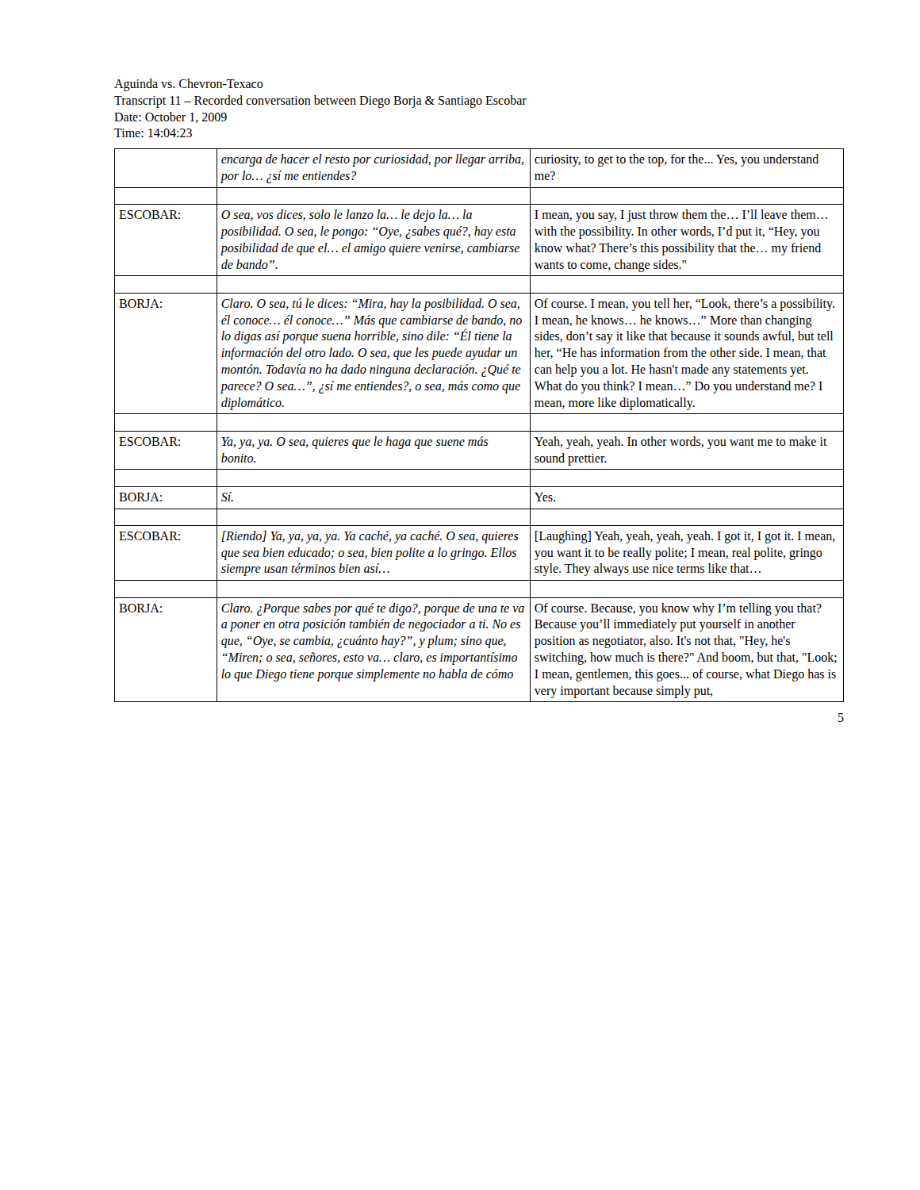Aguinda vs. Chevron-Texaco
Transcript 11 – Recorded conversation between Diego Borja & Santiago Escobar
Date: October 1, 2009
Time: 14:04:23
| | encarga de hacer el resto por curiosidad, por llegar arriba, por lo… ¿sí me entiendes? | curiosity, to get to the top, for the... Yes, you understand me? |
| ESCOBAR: | O sea, vos dices, solo le lanzo la… le dejo la… la posibilidad. O sea, le pongo: “Oye, ¿sabes qué?, hay esta posibilidad de que el… el amigo quiere venirse, cambiarse de bando”. | I mean, you say, I just throw them the… I’ll leave them… with the possibility. In other words, I’d put it, “Hey, you know what? There’s this possibility that the… my friend wants to come, change sides." |
| BORJA: | Claro. O sea, tú le dices: “Mira, hay la posibilidad. O sea, él conoce… él conoce…” Más que cambiarse de bando, no lo digas así porque suena horrible, sino dile: “Él tiene la información del otro lado. O sea, que les puede ayudar un montón. Todavía no ha dado ninguna declaración. ¿Qué te parece? O sea…”, ¿sí me entiendes?, o sea, más como que diplomático. | Of course. I mean, you tell her, “Look, there’s a possibility. I mean, he knows… he knows…” More than changing sides, don’t say it like that because it sounds awful, but tell her, “He has information from the other side. I mean, that can help you a lot. He hasn't made any statements yet. What do you think? I mean…” Do you understand me? I mean, more like diplomatically. |
| ESCOBAR: | Ya, ya, ya. O sea, quieres que le haga que suene más bonito. | Yeah, yeah, yeah. In other words, you want me to make it sound prettier. |
| BORJA: | Sí. | Yes. |
| ESCOBAR: | [Riendo] Ya, ya, ya, ya. Ya caché, ya caché. O sea, quieres que sea bien educado; o sea, bien polite a lo gringo. Ellos siempre usan términos bien así… | [Laughing] Yeah, yeah, yeah, yeah. I got it, I got it. I mean, you want it to be really polite; I mean, real polite, gringo style. They always use nice terms like that… |
| BORJA: | Claro. ¿Porque sabes por qué te digo?, porque de una te va a poner en otra posición también de negociador a ti. No es que, “Oye, se cambia, ¿cuánto hay?”, y plum; sino que, “Miren; o sea, señores, esto va… claro, es importantísimo lo que Diego tiene porque simplemente no habla de cómo | Of course. Because, you know why I’m telling you that? Because you’ll immediately put yourself in another position as negotiator, also. It's not that, "Hey, he's switching, how much is there?" And boom, but that, "Look; I mean, gentlemen, this goes... of course, what Diego has is very important because simply put, |
5